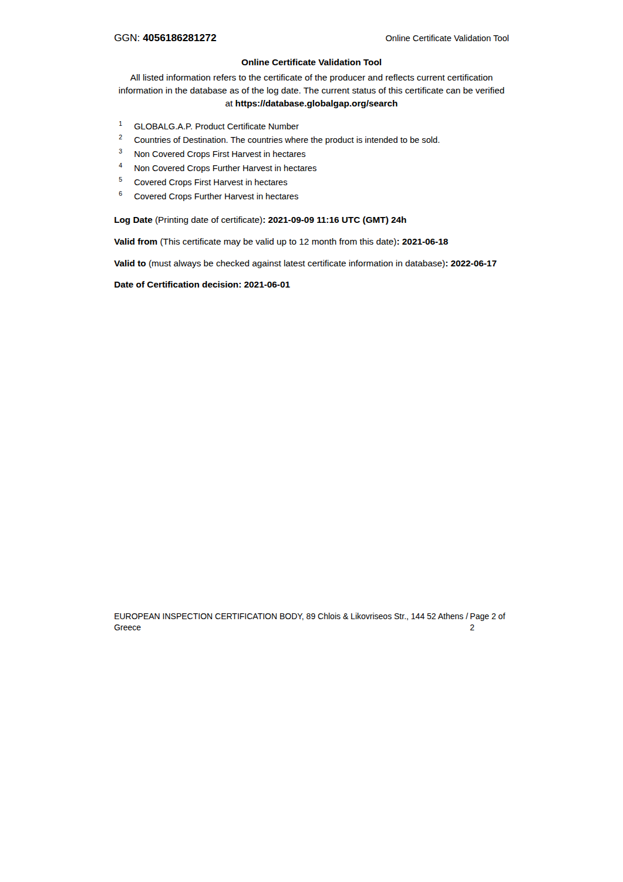GGN: 4056186281272
Online Certificate Validation Tool
Online Certificate Validation Tool
All listed information refers to the certificate of the producer and reflects current certification information in the database as of the log date. The current status of this certificate can be verified at https://database.globalgap.org/search
GLOBALG.A.P. Product Certificate Number
Countries of Destination. The countries where the product is intended to be sold.
Non Covered Crops First Harvest in hectares
Non Covered Crops Further Harvest in hectares
Covered Crops First Harvest in hectares
Covered Crops Further Harvest in hectares
Log Date (Printing date of certificate): 2021-09-09 11:16 UTC (GMT) 24h
Valid from (This certificate may be valid up to 12 month from this date): 2021-06-18
Valid to (must always be checked against latest certificate information in database): 2022-06-17
Date of Certification decision: 2021-06-01
EUROPEAN INSPECTION CERTIFICATION BODY, 89 Chlois & Likovriseos Str., 144 52 Athens / Greece
Page 2 of 2